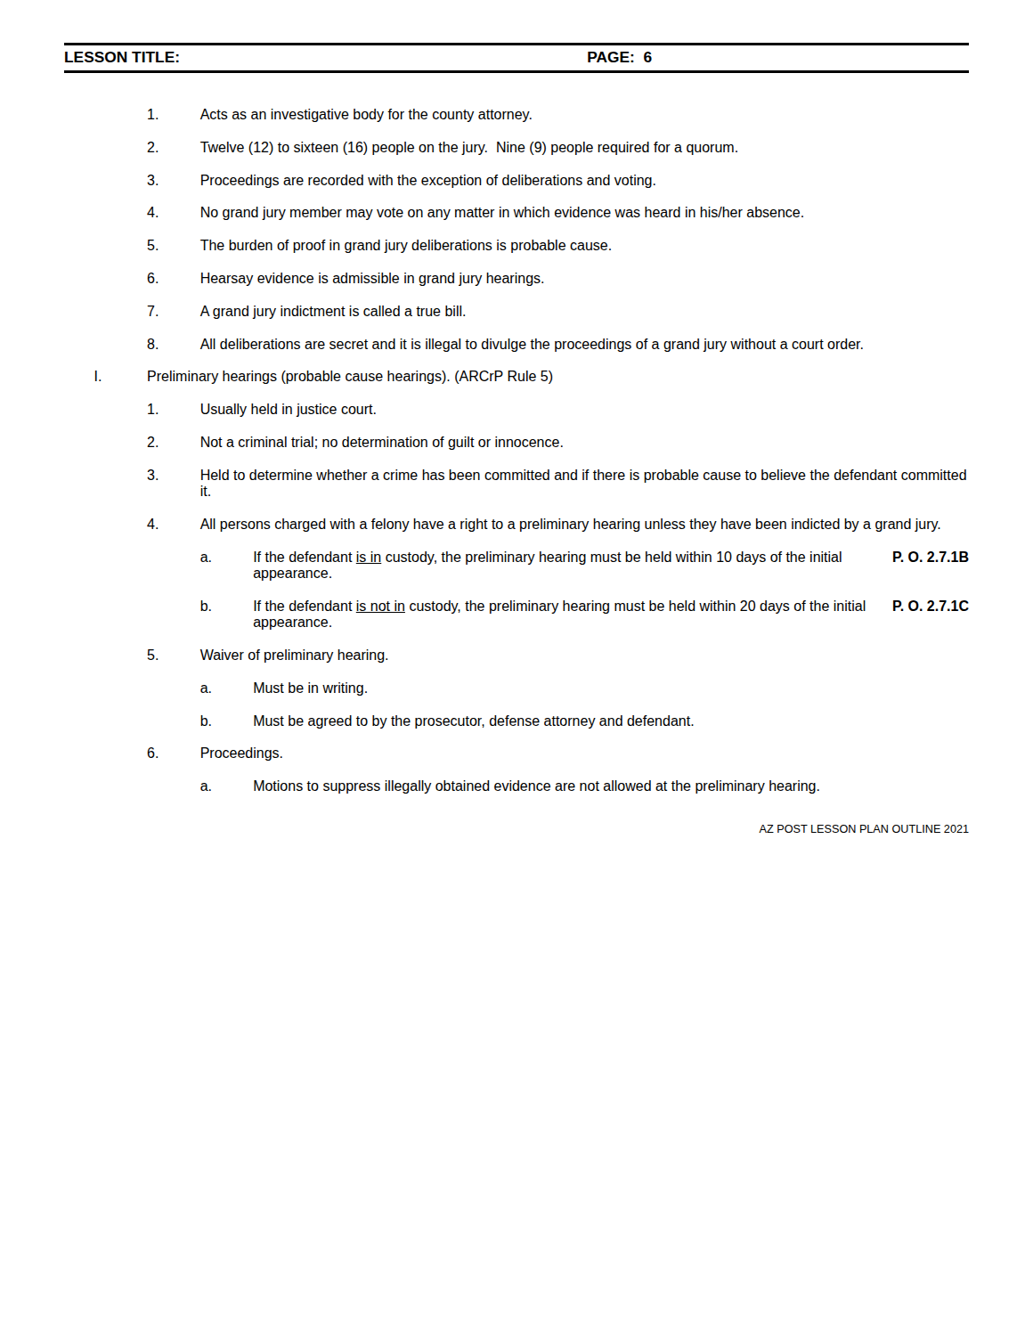LESSON TITLE: PAGE: 6
1.
Acts as an investigative body for the county attorney.
2.
Twelve (12) to sixteen (16) people on the jury. Nine (9) people required for a quorum.
3.
Proceedings are recorded with the exception of deliberations and voting.
4.
No grand jury member may vote on any matter in which evidence was heard in his/her absence.
5.
The burden of proof in grand jury deliberations is probable cause.
6.
Hearsay evidence is admissible in grand jury hearings.
7.
A grand jury indictment is called a true bill.
8.
All deliberations are secret and it is illegal to divulge the proceedings of a grand jury without a court order.
I.
Preliminary hearings (probable cause hearings). (ARCrP Rule 5)
1.
Usually held in justice court.
2.
Not a criminal trial; no determination of guilt or innocence.
3.
Held to determine whether a crime has been committed and if there is probable cause to believe the defendant committed it.
4.
All persons charged with a felony have a right to a preliminary hearing unless they have been indicted by a grand jury.
a.
If the defendant is in custody, the preliminary hearing must be held within 10 days of the initial appearance. P. O. 2.7.1B
b.
If the defendant is not in custody, the preliminary hearing must be held within 20 days of the initial appearance. P. O. 2.7.1C
5.
Waiver of preliminary hearing.
a.
Must be in writing.
b.
Must be agreed to by the prosecutor, defense attorney and defendant.
6.
Proceedings.
a.
Motions to suppress illegally obtained evidence are not allowed at the preliminary hearing.
AZ POST LESSON PLAN OUTLINE 2021